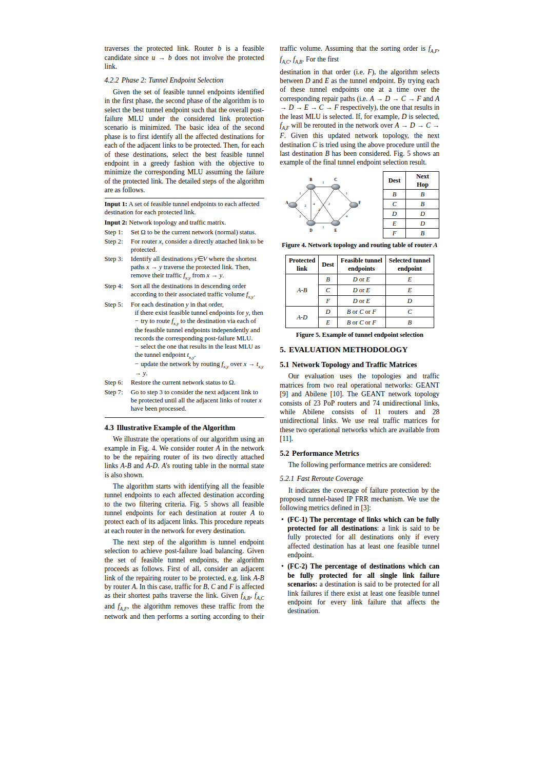traverses the protected link. Router b is a feasible candidate since u → b does not involve the protected link.
4.2.2 Phase 2: Tunnel Endpoint Selection
Given the set of feasible tunnel endpoints identified in the first phase, the second phase of the algorithm is to select the best tunnel endpoint such that the overall post-failure MLU under the considered link protection scenario is minimized. The basic idea of the second phase is to first identify all the affected destinations for each of the adjacent links to be protected. Then, for each of these destinations, select the best feasible tunnel endpoint in a greedy fashion with the objective to minimize the corresponding MLU assuming the failure of the protected link. The detailed steps of the algorithm are as follows.
Input 1: A set of feasible tunnel endpoints to each affected destination for each protected link.
Input 2: Network topology and traffic matrix.
Step 1:
Set Ω to be the current network (normal) status.
Step 2:
For router x, consider a directly attached link to be protected.
Step 3:
Identify all destinations y∈V where the shortest paths x → y traverse the protected link. Then, remove their traffic fx,y from x → y.
Step 4:
Sort all the destinations in descending order according to their associated traffic volume fx,y.
Step 5:
For each destination y in that order, if there exist feasible tunnel endpoints for y, then −try to route fx,y to the destination via each of the feasible tunnel endpoints independently and records the corresponding post-failure MLU. −select the one that results in the least MLU as the tunnel endpoint tx,y. −update the network by routing fx,y over x → tx,y → y.
Step 6:
Restore the current network status to Ω.
Step 7:
Go to step 3 to consider the next adjacent link to be protected until all the adjacent links of router x have been processed.
4.3 Illustrative Example of the Algorithm
We illustrate the operations of our algorithm using an example in Fig. 4. We consider router A in the network to be the repairing router of its two directly attached links A-B and A-D. A's routing table in the normal state is also shown.
The algorithm starts with identifying all the feasible tunnel endpoints to each affected destination according to the two filtering criteria. Fig. 5 shows all feasible tunnel endpoints for each destination at router A to protect each of its adjacent links. This procedure repeats at each router in the network for every destination.
The next step of the algorithm is tunnel endpoint selection to achieve post-failure load balancing. Given the set of feasible tunnel endpoints, the algorithm proceeds as follows. First of all, consider an adjacent link of the repairing router to be protected, e.g. link A-B by router A. In this case, traffic for B, C and F is affected as their shortest paths traverse the link. Given fA,B, fA,C and fA,F, the algorithm removes these traffic from the network and then performs a sorting according to their traffic volume. Assuming that the sorting order is fA,F, fA,C, fA,B. For the first
destination in that order (i.e. F), the algorithm selects between D and E as the tunnel endpoint. By trying each of these tunnel endpoints one at a time over the corresponding repair paths (i.e. A → D → C → F and A → D → E → C → F respectively), the one that results in the least MLU is selected. If, for example, D is selected, fA,F will be rerouted in the network over A → D → C → F. Given this updated network topology, the next destination C is tried using the above procedure until the last destination B has been considered. Fig. 5 shows an example of the final tunnel endpoint selection result.
1 1 1 2 1 4 4 2 2 2 A B C F D E
| Dest | Next Hop |
| --- | --- |
| B | B |
| C | B |
| D | D |
| E | D |
| F | B |
Figure 4. Network topology and routing table of router A
| Protected link | Dest | Feasible tunnel endpoints | Selected tunnel endpoint |
| --- | --- | --- | --- |
| A-B | B | D or E | E |
| C | D or E | E |
| F | D or E | D |
| A-D | D | B or C or F | C |
| E | B or C or F | B |
Figure 5. Example of tunnel endpoint selection
5. EVALUATION METHODOLOGY
5.1 Network Topology and Traffic Matrices
Our evaluation uses the topologies and traffic matrices from two real operational networks: GEANT [9] and Abilene [10]. The GEANT network topology consists of 23 PoP routers and 74 unidirectional links, while Abilene consists of 11 routers and 28 unidirectional links. We use real traffic matrices for these two operational networks which are available from [11].
5.2 Performance Metrics
The following performance metrics are considered:
5.2.1 Fast Reroute Coverage
It indicates the coverage of failure protection by the proposed tunnel-based IP FRR mechanism. We use the following metrics defined in [3]:
(FC-1) The percentage of links which can be fully protected for all destinations: a link is said to be fully protected for all destinations only if every affected destination has at least one feasible tunnel endpoint.
(FC-2) The percentage of destinations which can be fully protected for all single link failure scenarios: a destination is said to be protected for all link failures if there exist at least one feasible tunnel endpoint for every link failure that affects the destination.